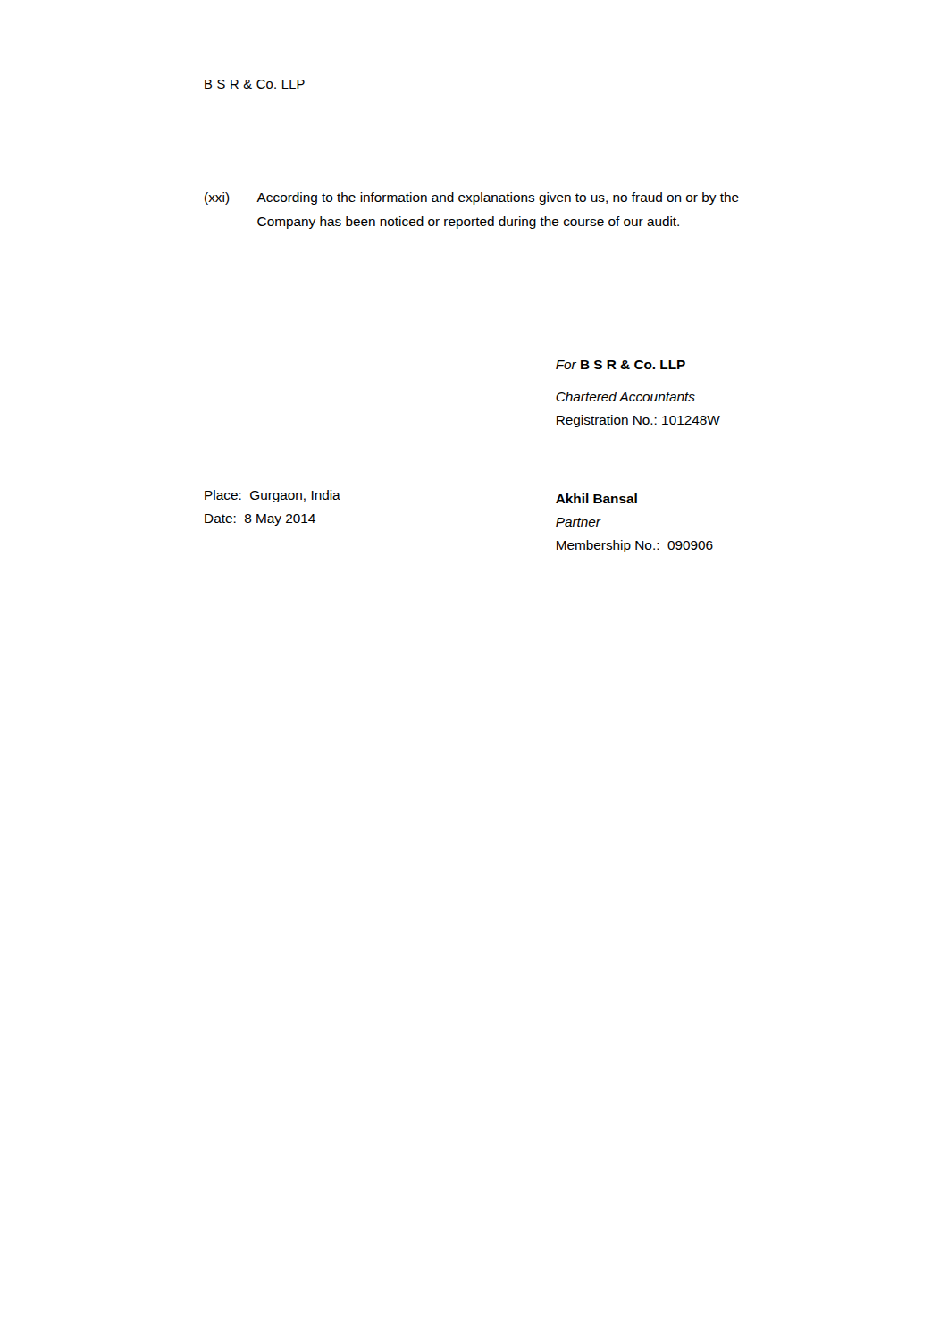B S R & Co. LLP
(xxi)
According to the information and explanations given to us, no fraud on or by the Company has been noticed or reported during the course of our audit.
For B S R & Co. LLP
Chartered Accountants
Registration No.: 101248W
Place: Gurgaon, India
Date: 8 May 2014
Akhil Bansal
Partner
Membership No.: 090906